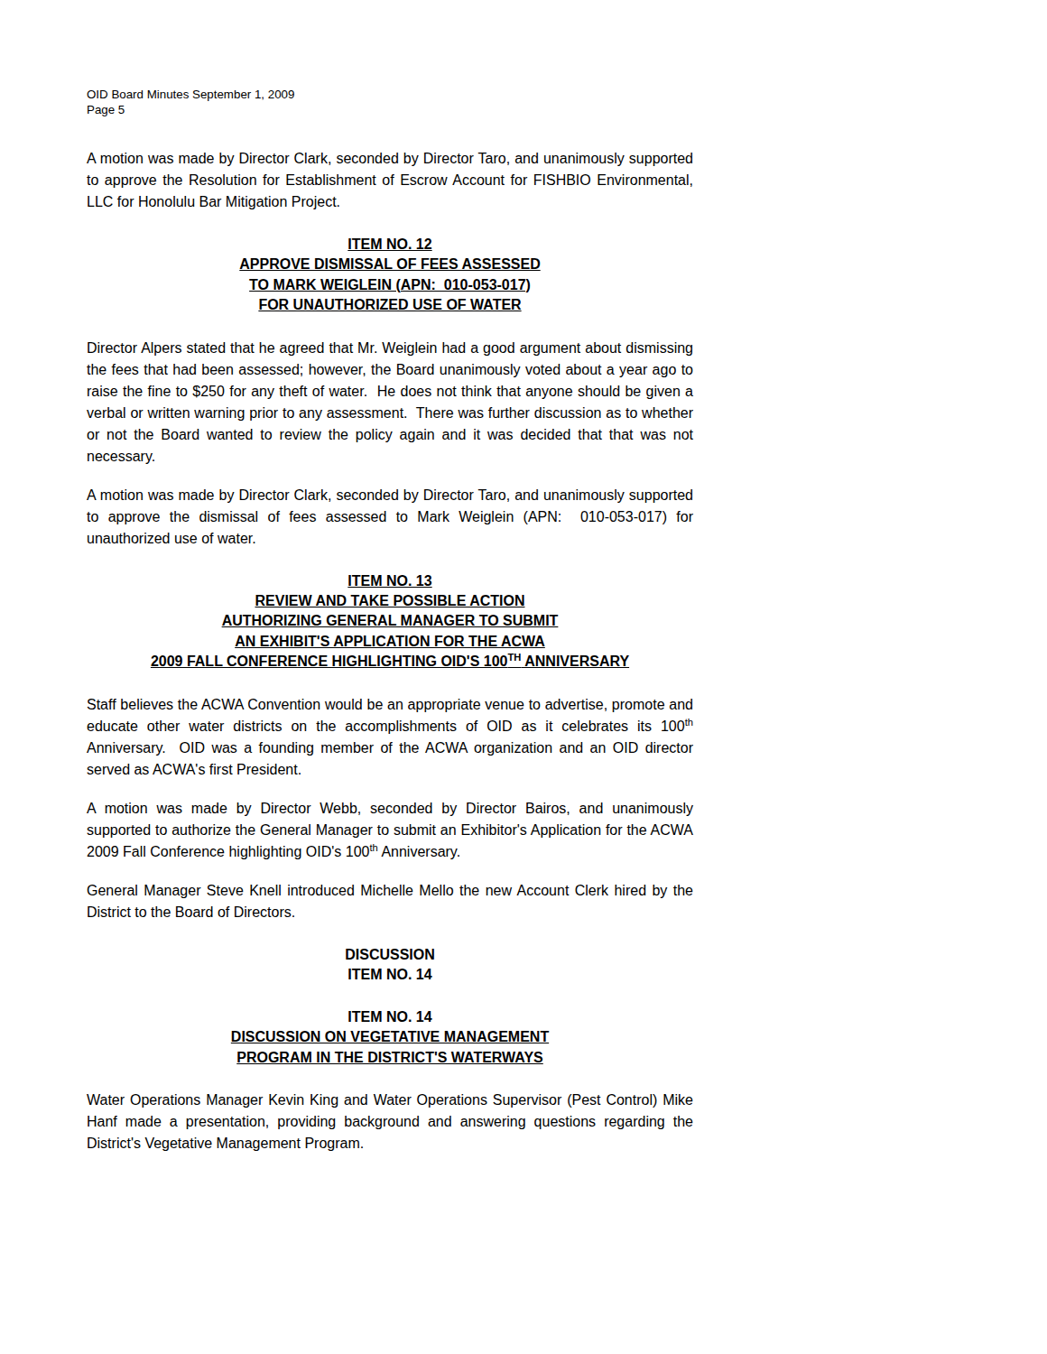OID Board Minutes September 1, 2009
Page 5
A motion was made by Director Clark, seconded by Director Taro, and unanimously supported to approve the Resolution for Establishment of Escrow Account for FISHBIO Environmental, LLC for Honolulu Bar Mitigation Project.
ITEM NO. 12
APPROVE DISMISSAL OF FEES ASSESSED
TO MARK WEIGLEIN (APN: 010-053-017)
FOR UNAUTHORIZED USE OF WATER
Director Alpers stated that he agreed that Mr. Weiglein had a good argument about dismissing the fees that had been assessed; however, the Board unanimously voted about a year ago to raise the fine to $250 for any theft of water. He does not think that anyone should be given a verbal or written warning prior to any assessment. There was further discussion as to whether or not the Board wanted to review the policy again and it was decided that that was not necessary.
A motion was made by Director Clark, seconded by Director Taro, and unanimously supported to approve the dismissal of fees assessed to Mark Weiglein (APN: 010-053-017) for unauthorized use of water.
ITEM NO. 13
REVIEW AND TAKE POSSIBLE ACTION
AUTHORIZING GENERAL MANAGER TO SUBMIT
AN EXHIBIT'S APPLICATION FOR THE ACWA
2009 FALL CONFERENCE HIGHLIGHTING OID'S 100TH ANNIVERSARY
Staff believes the ACWA Convention would be an appropriate venue to advertise, promote and educate other water districts on the accomplishments of OID as it celebrates its 100th Anniversary. OID was a founding member of the ACWA organization and an OID director served as ACWA's first President.
A motion was made by Director Webb, seconded by Director Bairos, and unanimously supported to authorize the General Manager to submit an Exhibitor's Application for the ACWA 2009 Fall Conference highlighting OID's 100th Anniversary.
General Manager Steve Knell introduced Michelle Mello the new Account Clerk hired by the District to the Board of Directors.
DISCUSSION
ITEM NO. 14
ITEM NO. 14
DISCUSSION ON VEGETATIVE MANAGEMENT
PROGRAM IN THE DISTRICT'S WATERWAYS
Water Operations Manager Kevin King and Water Operations Supervisor (Pest Control) Mike Hanf made a presentation, providing background and answering questions regarding the District's Vegetative Management Program.